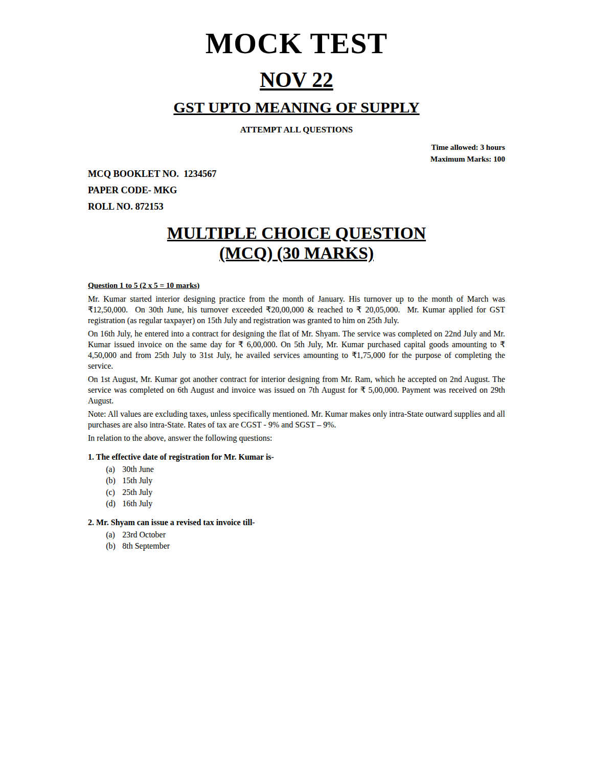MOCK TEST
NOV 22
GST UPTO MEANING OF SUPPLY
ATTEMPT ALL QUESTIONS
Time allowed: 3 hours
Maximum Marks: 100
MCQ BOOKLET NO. 1234567
PAPER CODE- MKG
ROLL NO. 872153
MULTIPLE CHOICE QUESTION
(MCQ) (30 MARKS)
Question 1 to 5 (2 x 5 = 10 marks)
Mr. Kumar started interior designing practice from the month of January. His turnover up to the month of March was ₹12,50,000. On 30th June, his turnover exceeded ₹20,00,000 & reached to ₹ 20,05,000. Mr. Kumar applied for GST registration (as regular taxpayer) on 15th July and registration was granted to him on 25th July.
On 16th July, he entered into a contract for designing the flat of Mr. Shyam. The service was completed on 22nd July and Mr. Kumar issued invoice on the same day for ₹ 6,00,000. On 5th July, Mr. Kumar purchased capital goods amounting to ₹ 4,50,000 and from 25th July to 31st July, he availed services amounting to ₹1,75,000 for the purpose of completing the service.
On 1st August, Mr. Kumar got another contract for interior designing from Mr. Ram, which he accepted on 2nd August. The service was completed on 6th August and invoice was issued on 7th August for ₹ 5,00,000. Payment was received on 29th August.
Note: All values are excluding taxes, unless specifically mentioned. Mr. Kumar makes only intra-State outward supplies and all purchases are also intra-State. Rates of tax are CGST - 9% and SGST – 9%.
In relation to the above, answer the following questions:
1. The effective date of registration for Mr. Kumar is-
(a) 30th June
(b) 15th July
(c) 25th July
(d) 16th July
2. Mr. Shyam can issue a revised tax invoice till-
(a) 23rd October
(b) 8th September